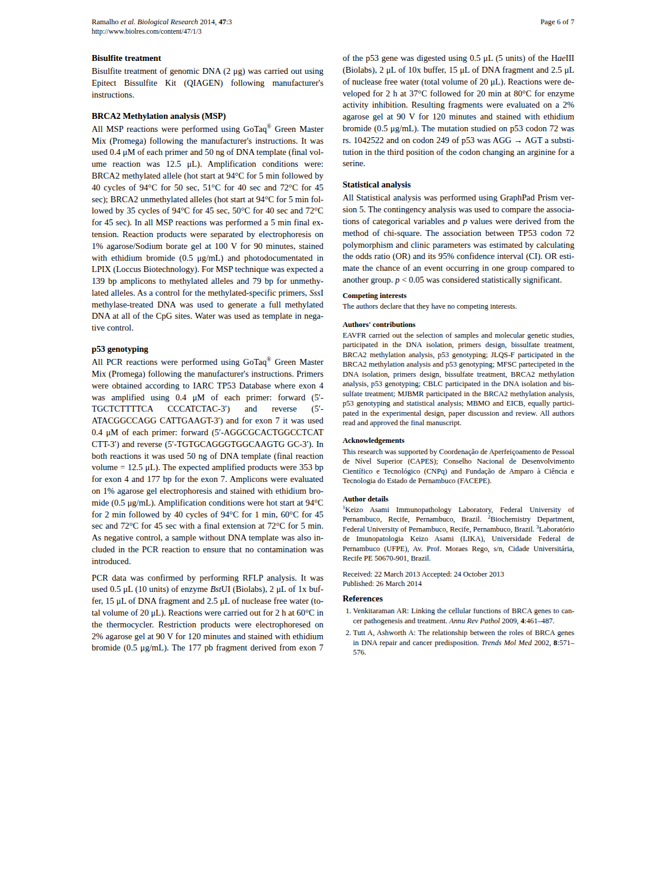Ramalho et al. Biological Research 2014, 47:3
http://www.biolres.com/content/47/1/3
Page 6 of 7
Bisulfite treatment
Bisulfite treatment of genomic DNA (2 μg) was carried out using Epitect Bissulfite Kit (QIAGEN) following manufacturer's instructions.
BRCA2 Methylation analysis (MSP)
All MSP reactions were performed using GoTaq® Green Master Mix (Promega) following the manufacturer's instructions. It was used 0.4 μM of each primer and 50 ng of DNA template (final volume reaction was 12.5 μL). Amplification conditions were: BRCA2 methylated allele (hot start at 94°C for 5 min followed by 40 cycles of 94°C for 50 sec, 51°C for 40 sec and 72°C for 45 sec); BRCA2 unmethylated alleles (hot start at 94°C for 5 min followed by 35 cycles of 94°C for 45 sec, 50°C for 40 sec and 72°C for 45 sec). In all MSP reactions was performed a 5 min final extension. Reaction products were separated by electrophoresis on 1% agarose/Sodium borate gel at 100 V for 90 minutes, stained with ethidium bromide (0.5 μg/mL) and photodocumentated in LPIX (Loccus Biotechnology). For MSP technique was expected a 139 bp amplicons to methylated alleles and 79 bp for unmethylated alleles. As a control for the methylated-specific primers, Sss I methylase-treated DNA was used to generate a full methylated DNA at all of the CpG sites. Water was used as template in negative control.
p53 genotyping
All PCR reactions were performed using GoTaq® Green Master Mix (Promega) following the manufacturer's instructions. Primers were obtained according to IARC TP53 Database where exon 4 was amplified using 0.4 μM of each primer: forward (5′-TGCTCTTTTCA CCCATCTAC-3′) and reverse (5′-ATACGGCCAGG CATTGAAGT-3′) and for exon 7 it was used 0.4 μM of each primer: forward (5′-AGGCGCACTGGCCTCAT CTT-3′) and reverse (5′-TGTGCAGGGTGGCAAGTG GC-3′). In both reactions it was used 50 ng of DNA template (final reaction volume = 12.5 μL). The expected amplified products were 353 bp for exon 4 and 177 bp for the exon 7. Amplicons were evaluated on 1% agarose gel electrophoresis and stained with ethidium bromide (0.5 μg/mL). Amplification conditions were hot start at 94°C for 2 min followed by 40 cycles of 94°C for 1 min, 60°C for 45 sec and 72°C for 45 sec with a final extension at 72°C for 5 min. As negative control, a sample without DNA template was also included in the PCR reaction to ensure that no contamination was introduced.
PCR data was confirmed by performing RFLP analysis. It was used 0.5 μL (10 units) of enzyme Bst UI (Biolabs), 2 μL of 1x buffer, 15 μL of DNA fragment and 2.5 μL of nuclease free water (total volume of 20 μL). Reactions were carried out for 2 h at 60°C in the thermocycler. Restriction products were electrophoresed on 2% agarose gel at 90 V for 120 minutes and stained with ethidium bromide (0.5 μg/mL). The 177 pb fragment derived from exon 7 of the p53 gene was digested using 0.5 μL (5 units) of the Hae III (Biolabs), 2 μL of 10x buffer, 15 μL of DNA fragment and 2.5 μL of nuclease free water (total volume of 20 μL). Reactions were developed for 2 h at 37°C followed for 20 min at 80°C for enzyme activity inhibition. Resulting fragments were evaluated on a 2% agarose gel at 90 V for 120 minutes and stained with ethidium bromide (0.5 μg/mL). The mutation studied on p53 codon 72 was rs. 1042522 and on codon 249 of p53 was AGG → AGT a substitution in the third position of the codon changing an arginine for a serine.
Statistical analysis
All Statistical analysis was performed using GraphPad Prism version 5. The contingency analysis was used to compare the associations of categorical variables and p values were derived from the method of chi-square. The association between TP53 codon 72 polymorphism and clinic parameters was estimated by calculating the odds ratio (OR) and its 95% confidence interval (CI). OR estimate the chance of an event occurring in one group compared to another group. p < 0.05 was considered statistically significant.
Competing interests
The authors declare that they have no competing interests.
Authors' contributions
EAVFR carried out the selection of samples and molecular genetic studies, participated in the DNA isolation, primers design, bissulfate treatment, BRCA2 methylation analysis, p53 genotyping; JLQS-F participated in the BRCA2 methylation analysis and p53 genotyping; MFSC partecipeted in the DNA isolation, primers design, bissulfate treatment, BRCA2 methylation analysis, p53 genotyping; CBLC participated in the DNA isolation and bissulfate treatment; MJBMR participated in the BRCA2 methylation analysis, p53 genotyping and statistical analysis; MBMO and EICB, equally participated in the experimental design, paper discussion and review. All authors read and approved the final manuscript.
Acknowledgements
This research was supported by Coordenação de Aperfeiçoamento de Pessoal de Nível Superior (CAPES); Conselho Nacional de Desenvolvimento Científico e Tecnológico (CNPq) and Fundação de Amparo à Ciência e Tecnologia do Estado de Pernambuco (FACEPE).
Author details
1Keizo Asami Immunopathology Laboratory, Federal University of Pernambuco, Recife, Pernambuco, Brazil. 2Biochemistry Department, Federal University of Pernambuco, Recife, Pernambuco, Brazil. 3Laboratório de Imunopatologia Keizo Asami (LIKA), Universidade Federal de Pernambuco (UFPE), Av. Prof. Moraes Rego, s/n, Cidade Universitária, Recife PE 50670-901, Brazil.
Received: 22 March 2013 Accepted: 24 October 2013
Published: 26 March 2014
References
Venkitaraman AR: Linking the cellular functions of BRCA genes to cancer pathogenesis and treatment. Annu Rev Pathol 2009, 4:461–487.
Tutt A, Ashworth A: The relationship between the roles of BRCA genes in DNA repair and cancer predisposition. Trends Mol Med 2002, 8:571–576.